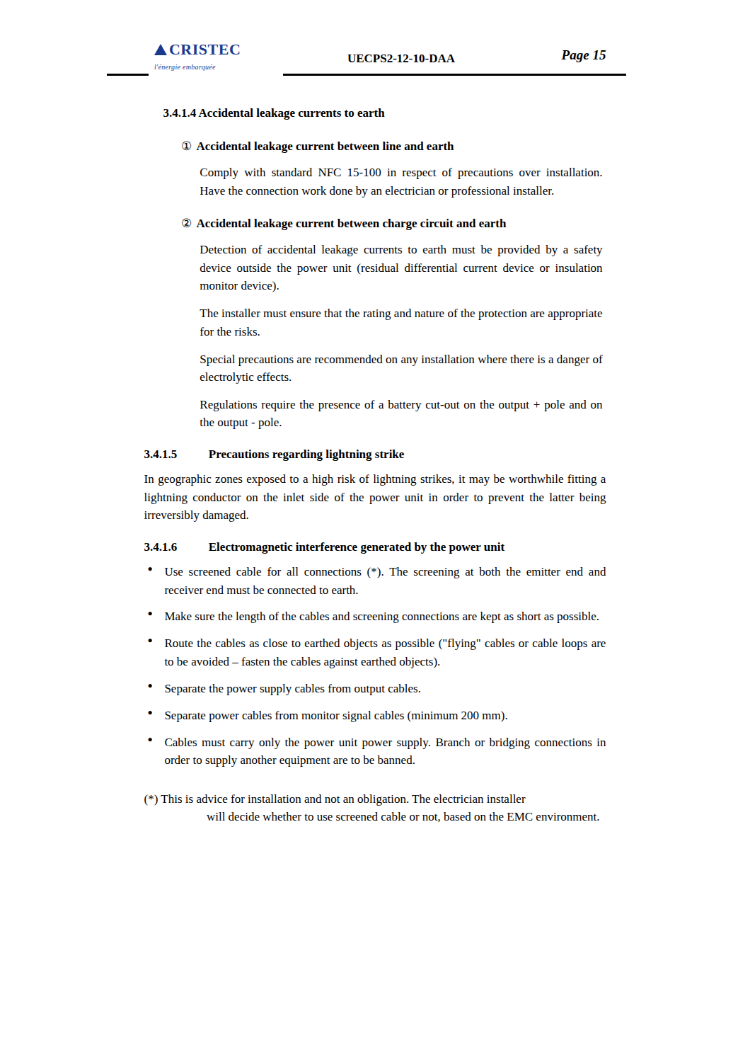CRISTEC
l'énergie embarquée
UECPS2-12-10-DAA
Page 15
3.4.1.4 Accidental leakage currents to earth
① Accidental leakage current between line and earth
Comply with standard NFC 15-100 in respect of precautions over installation. Have the connection work done by an electrician or professional installer.
② Accidental leakage current between charge circuit and earth
Detection of accidental leakage currents to earth must be provided by a safety device outside the power unit (residual differential current device or insulation monitor device).
The installer must ensure that the rating and nature of the protection are appropriate for the risks.
Special precautions are recommended on any installation where there is a danger of electrolytic effects.
Regulations require the presence of a battery cut-out on the output + pole and on the output - pole.
3.4.1.5 Precautions regarding lightning strike
In geographic zones exposed to a high risk of lightning strikes, it may be worthwhile fitting a lightning conductor on the inlet side of the power unit in order to prevent the latter being irreversibly damaged.
3.4.1.6 Electromagnetic interference generated by the power unit
Use screened cable for all connections (*). The screening at both the emitter end and receiver end must be connected to earth.
Make sure the length of the cables and screening connections are kept as short as possible.
Route the cables as close to earthed objects as possible ("flying" cables or cable loops are to be avoided – fasten the cables against earthed objects).
Separate the power supply cables from output cables.
Separate power cables from monitor signal cables (minimum 200 mm).
Cables must carry only the power unit power supply. Branch or bridging connections in order to supply another equipment are to be banned.
(*) This is advice for installation and not an obligation. The electrician installer will decide whether to use screened cable or not, based on the EMC environment.